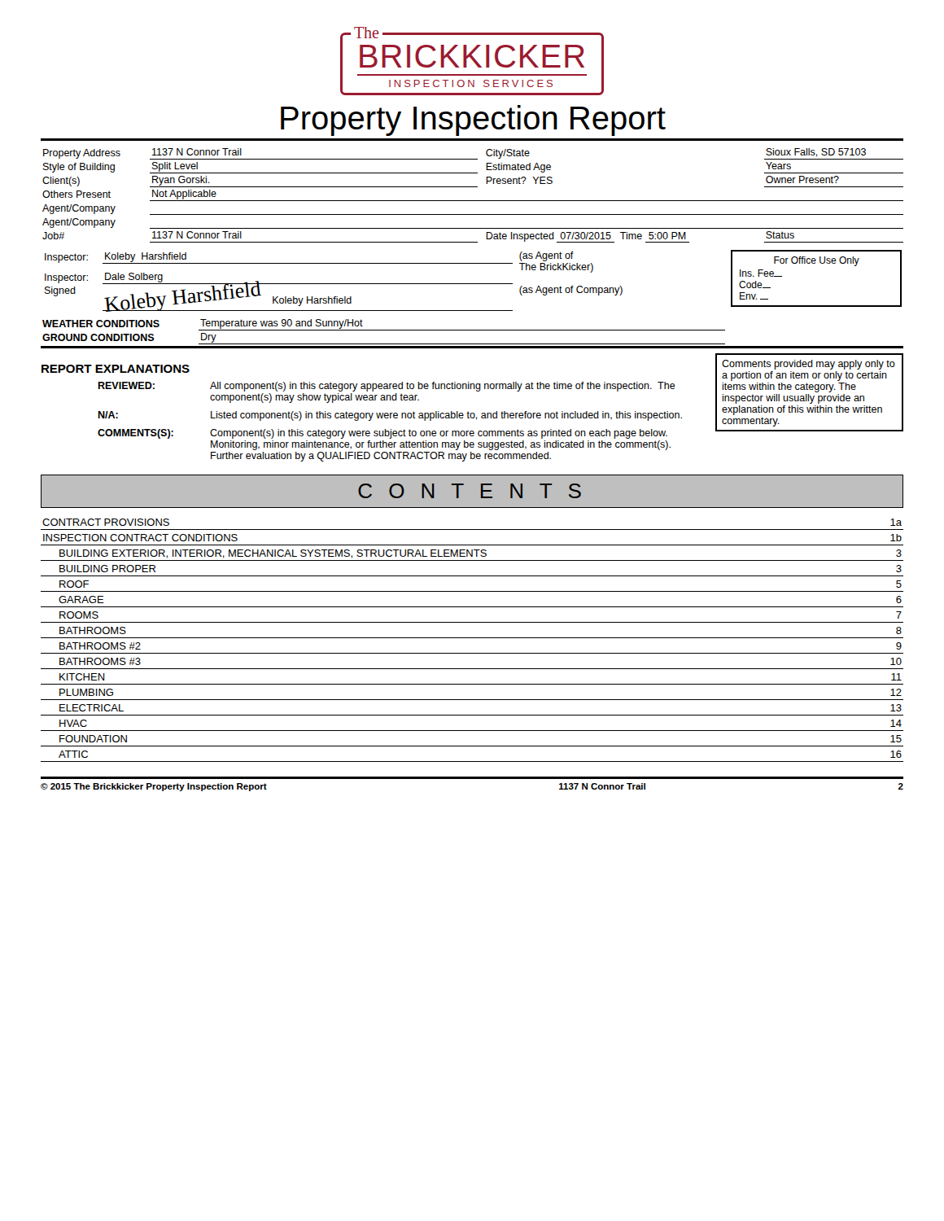The
BRICKKICKER
INSPECTION SERVICES
Property Inspection Report
| Property Address | 1137 N Connor Trail | City/State | Sioux Falls, SD 57103 |
| Style of Building | Split Level | Estimated Age | Years |
| Client(s) | Ryan Gorski. | Present? YES | Owner Present? |
| Others Present | Not Applicable |
| Agent/Company | |
| Agent/Company | |
| Job# | 1137 N Connor Trail | Date Inspected 07/30/2015 Time 5:00 PM | Status |
| / Inspector: / Koleby Harshfield / / Inspector: / Dale Solberg / / Signed / Koleby Harshfield Koleby Harshfield / | (as Agent of The BrickKicker) (as Agent of Company) | For Office Use Only Ins. Fee Code Env. |
| WEATHER CONDITIONS | Temperature was 90 and Sunny/Hot | |
| GROUND CONDITIONS | Dry | |
REPORT EXPLANATIONS
| REVIEWED: | All component(s) in this category appeared to be functioning normally at the time of the inspection. The component(s) may show typical wear and tear. |
| N/A: | Listed component(s) in this category were not applicable to, and therefore not included in, this inspection. |
| COMMENTS(S): | Component(s) in this category were subject to one or more comments as printed on each page below. Monitoring, minor maintenance, or further attention may be suggested, as indicated in the comment(s). Further evaluation by a QUALIFIED CONTRACTOR may be recommended. |
Comments provided may apply only to a portion of an item or only to certain items within the category. The inspector will usually provide an explanation of this within the written commentary.
C O N T E N T S
| CONTRACT PROVISIONS | 1a |
| INSPECTION CONTRACT CONDITIONS | 1b |
| BUILDING EXTERIOR, INTERIOR, MECHANICAL SYSTEMS, STRUCTURAL ELEMENTS | 3 |
| BUILDING PROPER | 3 |
| ROOF | 5 |
| GARAGE | 6 |
| ROOMS | 7 |
| BATHROOMS | 8 |
| BATHROOMS #2 | 9 |
| BATHROOMS #3 | 10 |
| KITCHEN | 11 |
| PLUMBING | 12 |
| ELECTRICAL | 13 |
| HVAC | 14 |
| FOUNDATION | 15 |
| ATTIC | 16 |
© 2015 The Brickkicker Property Inspection Report
1137 N Connor Trail
2